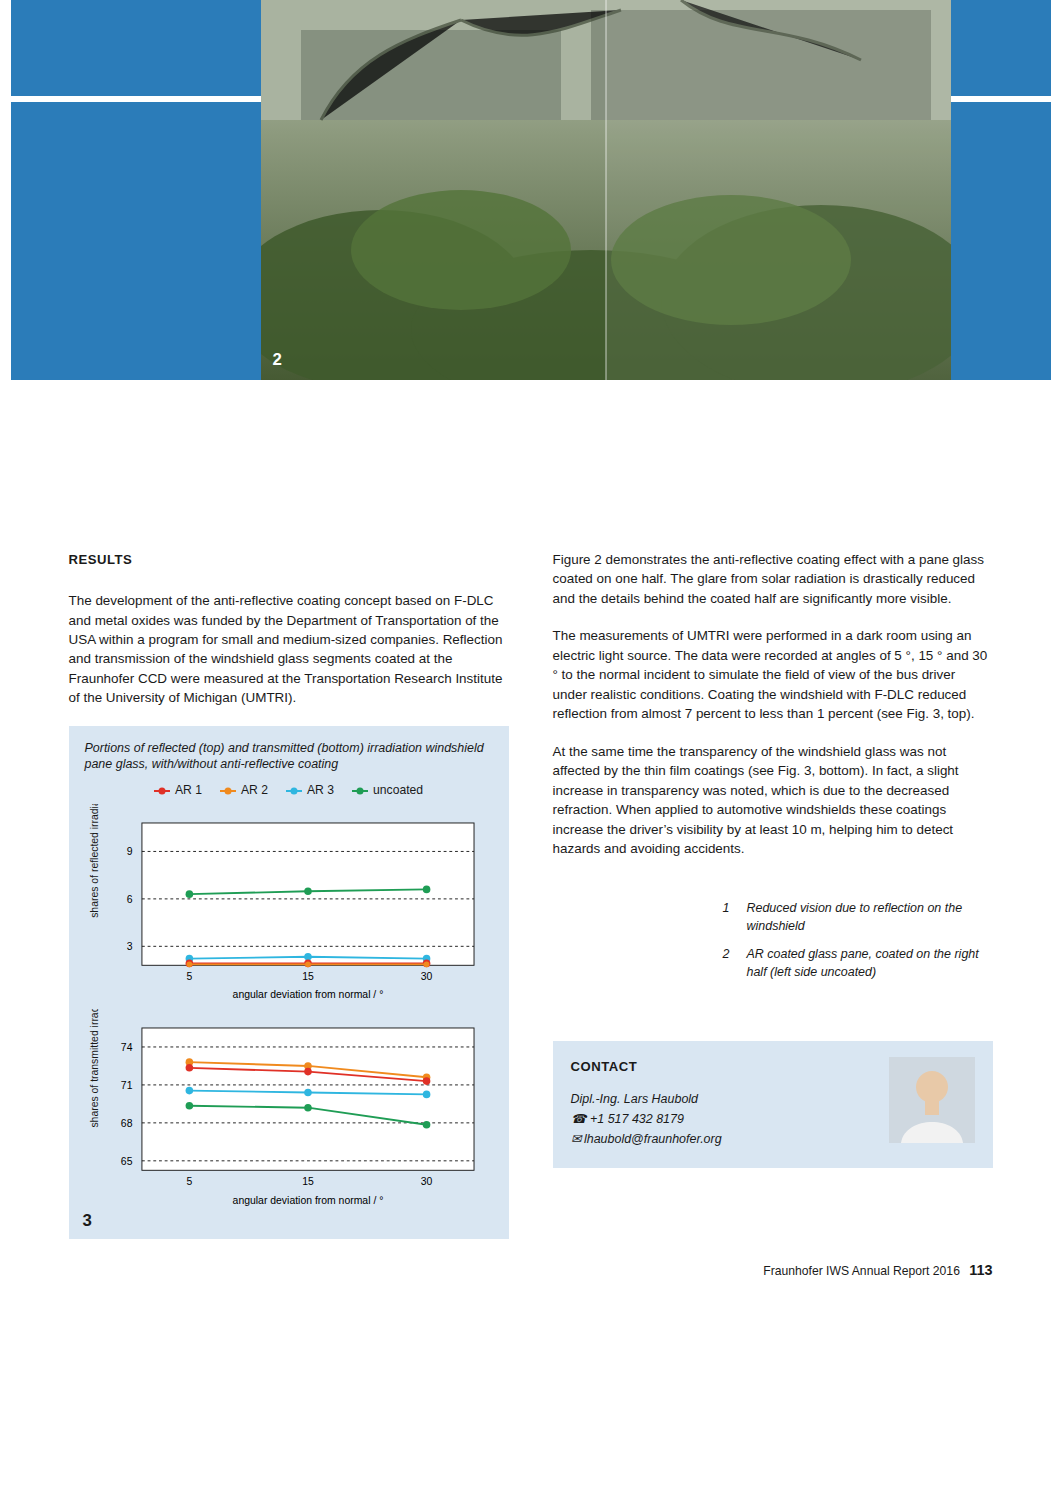2
RESULTS
The development of the anti-reflective coating concept based on F-DLC and metal oxides was funded by the Department of Transportation of the USA within a program for small and medium-sized companies. Reflection and transmission of the windshield glass segments coated at the Fraunhofer CCD were measured at the Transportation Research Institute of the University of Michigan (UMTRI).
Portions of reflected (top) and transmitted (bottom) irradiation windshield pane glass, with/without anti-reflective coating
AR 1 AR 2 AR 3 uncoated
shares of reflected irradiation / % 9 6 3 5 15 30 angular deviation from normal / °
shares of transmitted irradiation / % 74 71 68 65 5 15 30 angular deviation from normal / °
3
Figure 2 demonstrates the anti-reflective coating effect with a pane glass coated on one half. The glare from solar radiation is drastically reduced and the details behind the coated half are significantly more visible.
The measurements of UMTRI were performed in a dark room using an electric light source. The data were recorded at angles of 5 °, 15 ° and 30 ° to the normal incident to simulate the field of view of the bus driver under realistic conditions. Coating the windshield with F-DLC reduced reflection from almost 7 percent to less than 1 percent (see Fig. 3, top).
At the same time the transparency of the windshield glass was not affected by the thin film coatings (see Fig. 3, bottom). In fact, a slight increase in transparency was noted, which is due to the decreased refraction. When applied to automotive windshields these coatings increase the driver’s visibility by at least 10 m, helping him to detect hazards and avoiding accidents.
1 Reduced vision due to reflection on the windshield
2 AR coated glass pane, coated on the right half (left side uncoated)
CONTACT
Dipl.-Ing. Lars Haubold
☎ +1 517 432 8179
✉ lhaubold@fraunhofer.org
Fraunhofer IWS Annual Report 2016 113